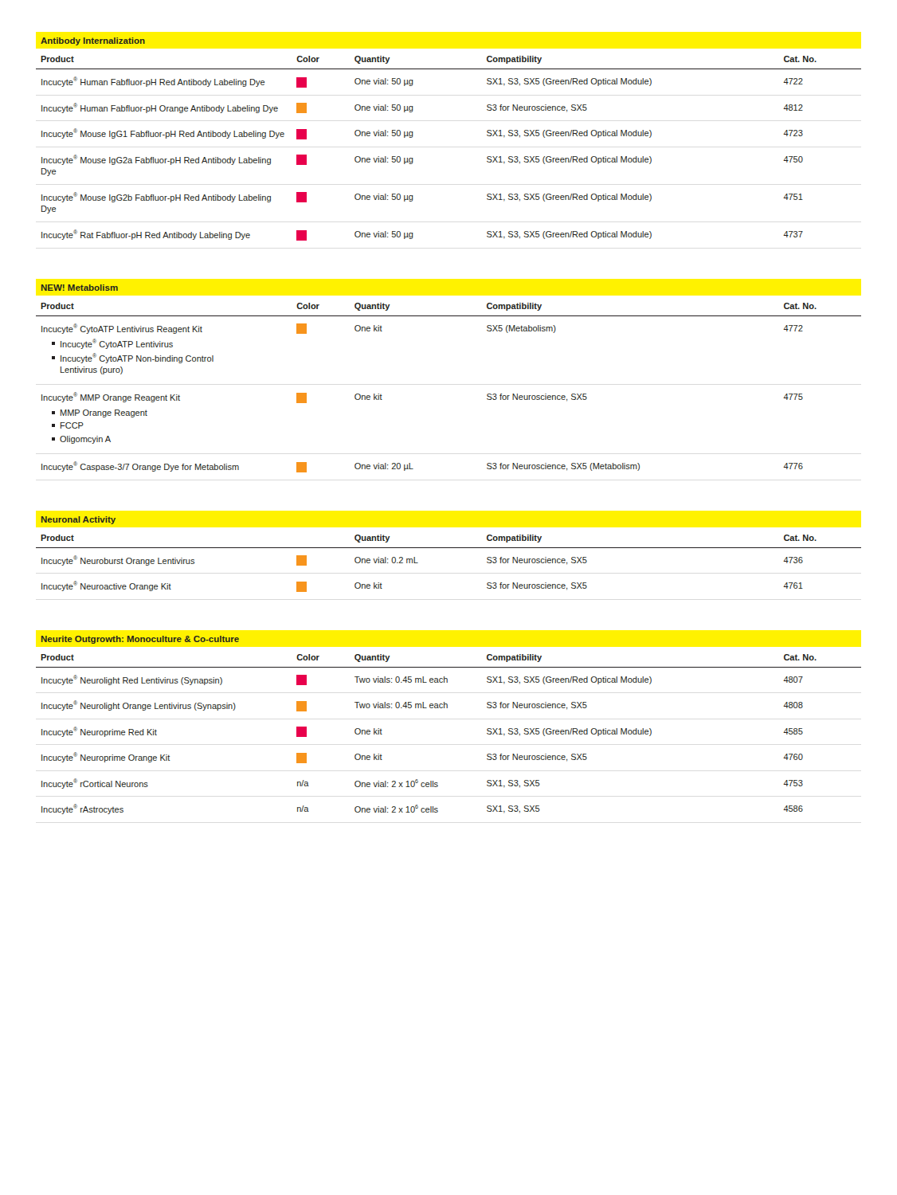Antibody Internalization
| Product | Color | Quantity | Compatibility | Cat. No. |
| --- | --- | --- | --- | --- |
| Incucyte ® Human Fabfluor-pH Red Antibody Labeling Dye | | One vial: 50 µg | SX1, S3, SX5 (Green/Red Optical Module) | 4722 |
| Incucyte ® Human Fabfluor-pH Orange Antibody Labeling Dye | | One vial: 50 µg | S3 for Neuroscience, SX5 | 4812 |
| Incucyte ® Mouse IgG1 Fabfluor-pH Red Antibody Labeling Dye | | One vial: 50 µg | SX1, S3, SX5 (Green/Red Optical Module) | 4723 |
| Incucyte ® Mouse IgG2a Fabfluor-pH Red Antibody Labeling Dye | | One vial: 50 µg | SX1, S3, SX5 (Green/Red Optical Module) | 4750 |
| Incucyte ® Mouse IgG2b Fabfluor-pH Red Antibody Labeling Dye | | One vial: 50 µg | SX1, S3, SX5 (Green/Red Optical Module) | 4751 |
| Incucyte ® Rat Fabfluor-pH Red Antibody Labeling Dye | | One vial: 50 µg | SX1, S3, SX5 (Green/Red Optical Module) | 4737 |
NEW! Metabolism
| Product | Color | Quantity | Compatibility | Cat. No. |
| --- | --- | --- | --- | --- |
| Incucyte ® CytoATP Lentivirus Reagent Kit Incucyte ® CytoATP Lentivirus Incucyte ® CytoATP Non-binding Control Lentivirus (puro) | | One kit | SX5 (Metabolism) | 4772 |
| Incucyte ® MMP Orange Reagent Kit MMP Orange Reagent FCCP Oligomcyin A | | One kit | S3 for Neuroscience, SX5 | 4775 |
| Incucyte ® Caspase-3/7 Orange Dye for Metabolism | | One vial: 20 µL | S3 for Neuroscience, SX5 (Metabolism) | 4776 |
Neuronal Activity
| Product | | Quantity | Compatibility | Cat. No. |
| --- | --- | --- | --- | --- |
| Incucyte ® Neuroburst Orange Lentivirus | | One vial: 0.2 mL | S3 for Neuroscience, SX5 | 4736 |
| Incucyte ® Neuroactive Orange Kit | | One kit | S3 for Neuroscience, SX5 | 4761 |
Neurite Outgrowth: Monoculture & Co-culture
| Product | Color | Quantity | Compatibility | Cat. No. |
| --- | --- | --- | --- | --- |
| Incucyte ® Neurolight Red Lentivirus (Synapsin) | | Two vials: 0.45 mL each | SX1, S3, SX5 (Green/Red Optical Module) | 4807 |
| Incucyte ® Neurolight Orange Lentivirus (Synapsin) | | Two vials: 0.45 mL each | S3 for Neuroscience, SX5 | 4808 |
| Incucyte ® Neuroprime Red Kit | | One kit | SX1, S3, SX5 (Green/Red Optical Module) | 4585 |
| Incucyte ® Neuroprime Orange Kit | | One kit | S3 for Neuroscience, SX5 | 4760 |
| Incucyte ® rCortical Neurons | n/a | One vial: 2 x 10 6 cells | SX1, S3, SX5 | 4753 |
| Incucyte ® rAstrocytes | n/a | One vial: 2 x 10 6 cells | SX1, S3, SX5 | 4586 |